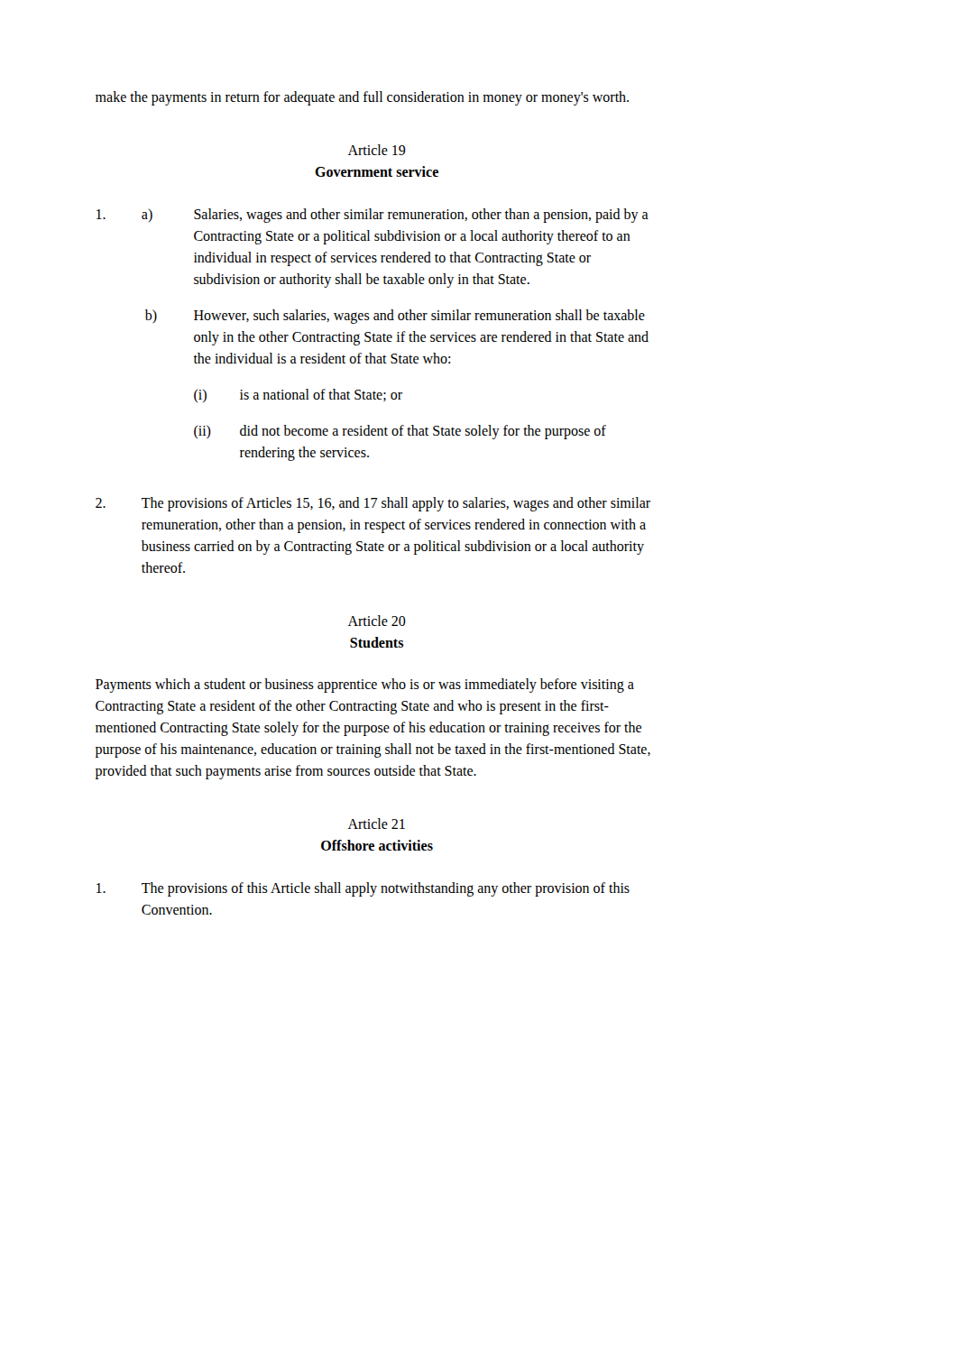make the payments in return for adequate and full consideration in money or money's worth.
Article 19 Government service
1.
a)
Salaries, wages and other similar remuneration, other than a pension, paid by a Contracting State or a political subdivision or a local authority thereof to an individual in respect of services rendered to that Contracting State or subdivision or authority shall be taxable only in that State.
b)
However, such salaries, wages and other similar remuneration shall be taxable only in the other Contracting State if the services are rendered in that State and the individual is a resident of that State who:
(i)
is a national of that State; or
(ii)
did not become a resident of that State solely for the purpose of rendering the services.
2.
The provisions of Articles 15, 16, and 17 shall apply to salaries, wages and other similar remuneration, other than a pension, in respect of services rendered in connection with a business carried on by a Contracting State or a political subdivision or a local authority thereof.
Article 20 Students
Payments which a student or business apprentice who is or was immediately before visiting a Contracting State a resident of the other Contracting State and who is present in the first-mentioned Contracting State solely for the purpose of his education or training receives for the purpose of his maintenance, education or training shall not be taxed in the first-mentioned State, provided that such payments arise from sources outside that State.
Article 21 Offshore activities
1.
The provisions of this Article shall apply notwithstanding any other provision of this Convention.